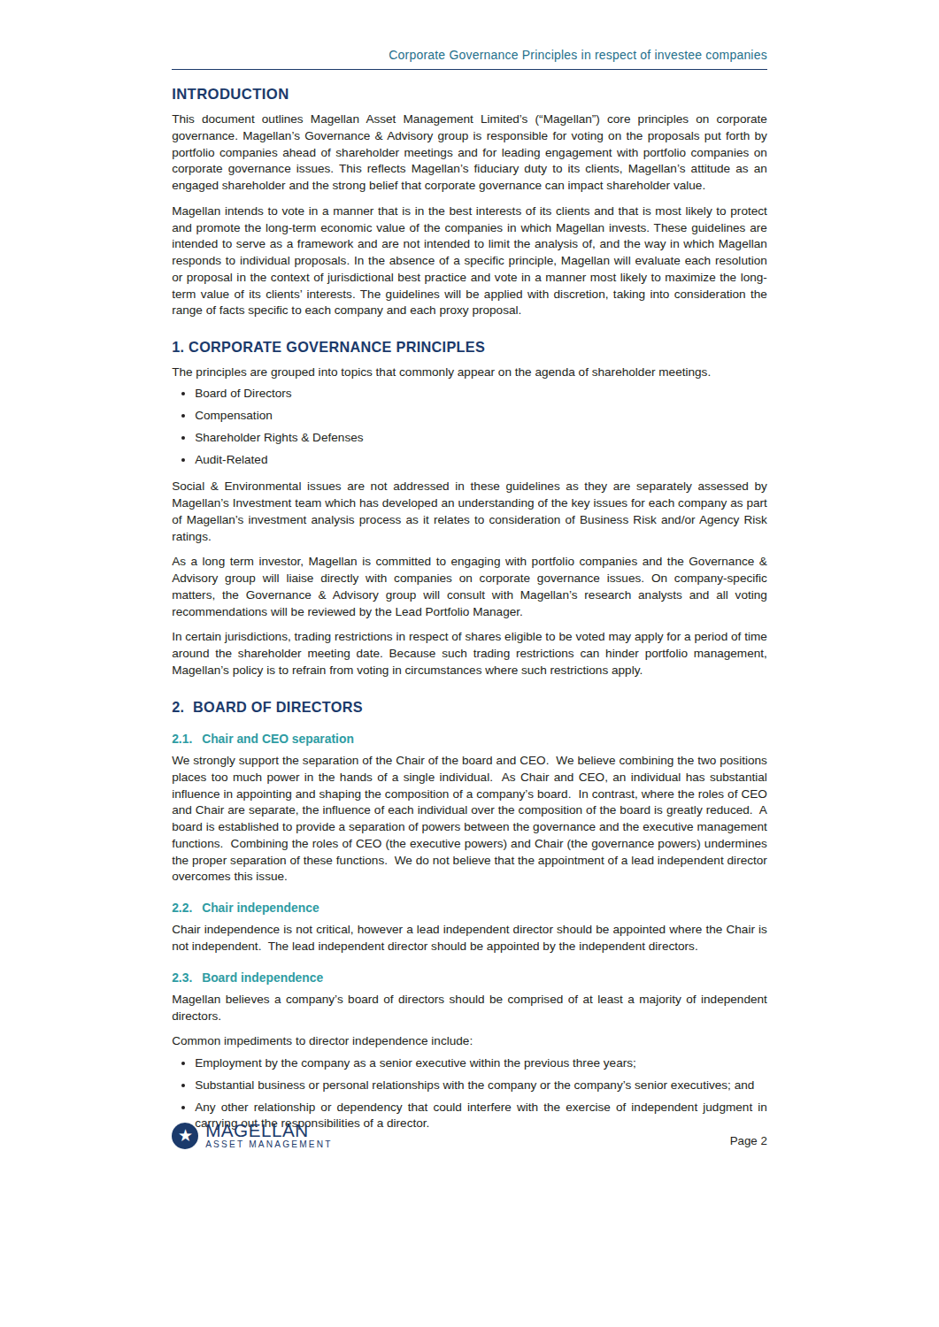Corporate Governance Principles in respect of investee companies
INTRODUCTION
This document outlines Magellan Asset Management Limited’s (“Magellan”) core principles on corporate governance. Magellan’s Governance & Advisory group is responsible for voting on the proposals put forth by portfolio companies ahead of shareholder meetings and for leading engagement with portfolio companies on corporate governance issues. This reflects Magellan’s fiduciary duty to its clients, Magellan’s attitude as an engaged shareholder and the strong belief that corporate governance can impact shareholder value.
Magellan intends to vote in a manner that is in the best interests of its clients and that is most likely to protect and promote the long-term economic value of the companies in which Magellan invests. These guidelines are intended to serve as a framework and are not intended to limit the analysis of, and the way in which Magellan responds to individual proposals. In the absence of a specific principle, Magellan will evaluate each resolution or proposal in the context of jurisdictional best practice and vote in a manner most likely to maximize the long-term value of its clients’ interests. The guidelines will be applied with discretion, taking into consideration the range of facts specific to each company and each proxy proposal.
1. CORPORATE GOVERNANCE PRINCIPLES
The principles are grouped into topics that commonly appear on the agenda of shareholder meetings.
Board of Directors
Compensation
Shareholder Rights & Defenses
Audit-Related
Social & Environmental issues are not addressed in these guidelines as they are separately assessed by Magellan’s Investment team which has developed an understanding of the key issues for each company as part of Magellan’s investment analysis process as it relates to consideration of Business Risk and/or Agency Risk ratings.
As a long term investor, Magellan is committed to engaging with portfolio companies and the Governance & Advisory group will liaise directly with companies on corporate governance issues. On company-specific matters, the Governance & Advisory group will consult with Magellan’s research analysts and all voting recommendations will be reviewed by the Lead Portfolio Manager.
In certain jurisdictions, trading restrictions in respect of shares eligible to be voted may apply for a period of time around the shareholder meeting date. Because such trading restrictions can hinder portfolio management, Magellan’s policy is to refrain from voting in circumstances where such restrictions apply.
2. BOARD OF DIRECTORS
2.1. Chair and CEO separation
We strongly support the separation of the Chair of the board and CEO. We believe combining the two positions places too much power in the hands of a single individual. As Chair and CEO, an individual has substantial influence in appointing and shaping the composition of a company’s board. In contrast, where the roles of CEO and Chair are separate, the influence of each individual over the composition of the board is greatly reduced. A board is established to provide a separation of powers between the governance and the executive management functions. Combining the roles of CEO (the executive powers) and Chair (the governance powers) undermines the proper separation of these functions. We do not believe that the appointment of a lead independent director overcomes this issue.
2.2. Chair independence
Chair independence is not critical, however a lead independent director should be appointed where the Chair is not independent. The lead independent director should be appointed by the independent directors.
2.3. Board independence
Magellan believes a company’s board of directors should be comprised of at least a majority of independent directors.
Common impediments to director independence include:
Employment by the company as a senior executive within the previous three years;
Substantial business or personal relationships with the company or the company’s senior executives; and
Any other relationship or dependency that could interfere with the exercise of independent judgment in carrying out the responsibilities of a director.
MAGELLAN
ASSET MANAGEMENT
Page 2